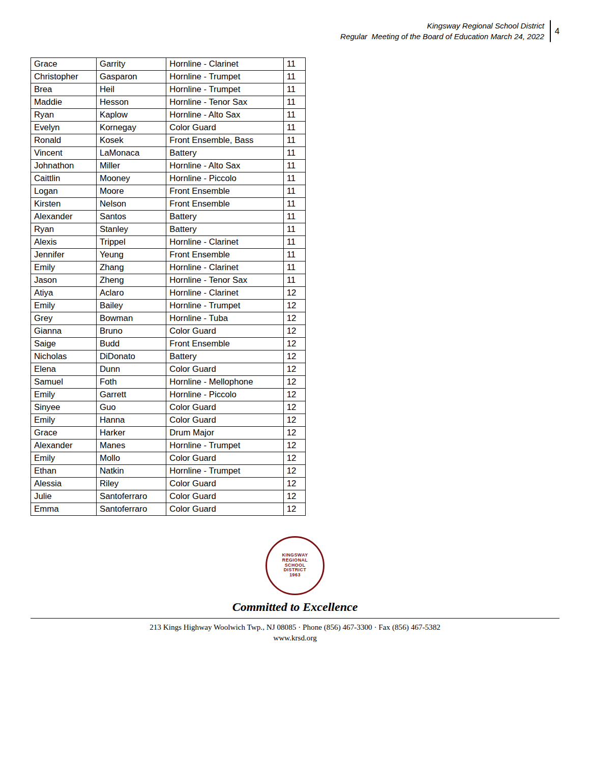Kingsway Regional School District
Regular Meeting of the Board of Education March 24, 2022
4
| Grace | Garrity | Hornline - Clarinet | 11 |
| Christopher | Gasparon | Hornline - Trumpet | 11 |
| Brea | Heil | Hornline - Trumpet | 11 |
| Maddie | Hesson | Hornline - Tenor Sax | 11 |
| Ryan | Kaplow | Hornline - Alto Sax | 11 |
| Evelyn | Kornegay | Color Guard | 11 |
| Ronald | Kosek | Front Ensemble, Bass | 11 |
| Vincent | LaMonaca | Battery | 11 |
| Johnathon | Miller | Hornline - Alto Sax | 11 |
| Caittlin | Mooney | Hornline - Piccolo | 11 |
| Logan | Moore | Front Ensemble | 11 |
| Kirsten | Nelson | Front Ensemble | 11 |
| Alexander | Santos | Battery | 11 |
| Ryan | Stanley | Battery | 11 |
| Alexis | Trippel | Hornline - Clarinet | 11 |
| Jennifer | Yeung | Front Ensemble | 11 |
| Emily | Zhang | Hornline - Clarinet | 11 |
| Jason | Zheng | Hornline - Tenor Sax | 11 |
| Atiya | Aclaro | Hornline - Clarinet | 12 |
| Emily | Bailey | Hornline - Trumpet | 12 |
| Grey | Bowman | Hornline - Tuba | 12 |
| Gianna | Bruno | Color Guard | 12 |
| Saige | Budd | Front Ensemble | 12 |
| Nicholas | DiDonato | Battery | 12 |
| Elena | Dunn | Color Guard | 12 |
| Samuel | Foth | Hornline - Mellophone | 12 |
| Emily | Garrett | Hornline - Piccolo | 12 |
| Sinyee | Guo | Color Guard | 12 |
| Emily | Hanna | Color Guard | 12 |
| Grace | Harker | Drum Major | 12 |
| Alexander | Manes | Hornline - Trumpet | 12 |
| Emily | Mollo | Color Guard | 12 |
| Ethan | Natkin | Hornline - Trumpet | 12 |
| Alessia | Riley | Color Guard | 12 |
| Julie | Santoferraro | Color Guard | 12 |
| Emma | Santoferraro | Color Guard | 12 |
KINGSWAY
REGIONAL
SCHOOL
DISTRICT
1963
Committed to Excellence
213 Kings Highway Woolwich Twp., NJ 08085 · Phone (856) 467-3300 · Fax (856) 467-5382
www.krsd.org